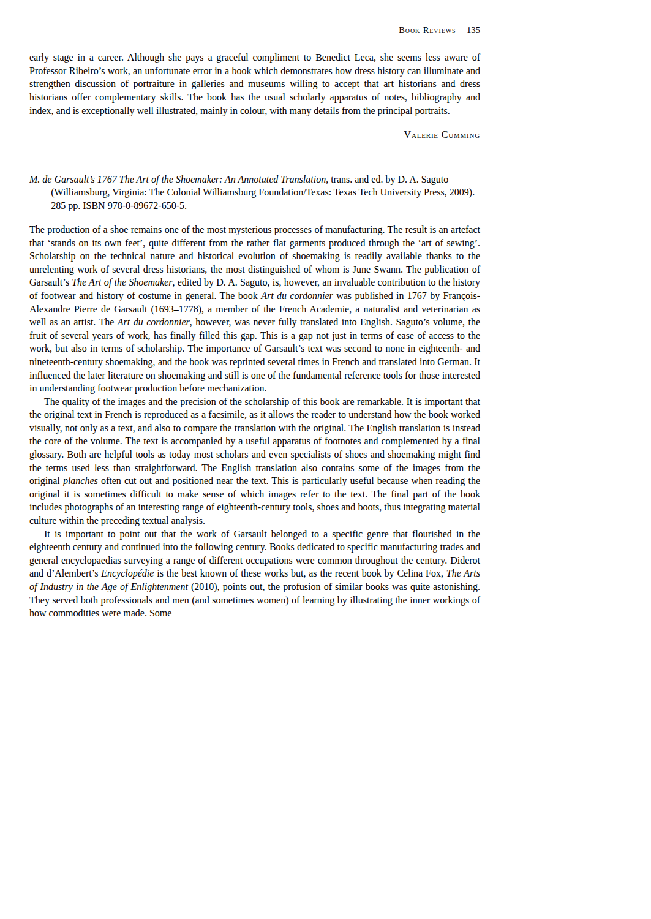Book Reviews 135
early stage in a career. Although she pays a graceful compliment to Benedict Leca, she seems less aware of Professor Ribeiro’s work, an unfortunate error in a book which demonstrates how dress history can illuminate and strengthen discussion of portraiture in galleries and museums willing to accept that art historians and dress historians offer complementary skills. The book has the usual scholarly apparatus of notes, bibliography and index, and is exceptionally well illustrated, mainly in colour, with many details from the principal portraits.
Valerie Cumming
M. de Garsault’s 1767 The Art of the Shoemaker: An Annotated Translation, trans. and ed. by D. A. Saguto (Williamsburg, Virginia: The Colonial Williamsburg Foundation/Texas: Texas Tech University Press, 2009). 285 pp. ISBN 978-0-89672-650-5.
The production of a shoe remains one of the most mysterious processes of manufacturing. The result is an artefact that ‘stands on its own feet’, quite different from the rather flat garments produced through the ‘art of sewing’. Scholarship on the technical nature and historical evolution of shoemaking is readily available thanks to the unrelenting work of several dress historians, the most distinguished of whom is June Swann. The publication of Garsault’s The Art of the Shoemaker, edited by D. A. Saguto, is, however, an invaluable contribution to the history of footwear and history of costume in general. The book Art du cordonnier was published in 1767 by François-Alexandre Pierre de Garsault (1693–1778), a member of the French Academie, a naturalist and veterinarian as well as an artist. The Art du cordonnier, however, was never fully translated into English. Saguto’s volume, the fruit of several years of work, has finally filled this gap. This is a gap not just in terms of ease of access to the work, but also in terms of scholarship. The importance of Garsault’s text was second to none in eighteenth- and nineteenth-century shoemaking, and the book was reprinted several times in French and translated into German. It influenced the later literature on shoemaking and still is one of the fundamental reference tools for those interested in understanding footwear production before mechanization.
The quality of the images and the precision of the scholarship of this book are remarkable. It is important that the original text in French is reproduced as a facsimile, as it allows the reader to understand how the book worked visually, not only as a text, and also to compare the translation with the original. The English translation is instead the core of the volume. The text is accompanied by a useful apparatus of footnotes and complemented by a final glossary. Both are helpful tools as today most scholars and even specialists of shoes and shoemaking might find the terms used less than straightforward. The English translation also contains some of the images from the original planches often cut out and positioned near the text. This is particularly useful because when reading the original it is sometimes difficult to make sense of which images refer to the text. The final part of the book includes photographs of an interesting range of eighteenth-century tools, shoes and boots, thus integrating material culture within the preceding textual analysis.
It is important to point out that the work of Garsault belonged to a specific genre that flourished in the eighteenth century and continued into the following century. Books dedicated to specific manufacturing trades and general encyclopaedias surveying a range of different occupations were common throughout the century. Diderot and d’Alembert’s Encyclopédie is the best known of these works but, as the recent book by Celina Fox, The Arts of Industry in the Age of Enlightenment (2010), points out, the profusion of similar books was quite astonishing. They served both professionals and men (and sometimes women) of learning by illustrating the inner workings of how commodities were made. Some